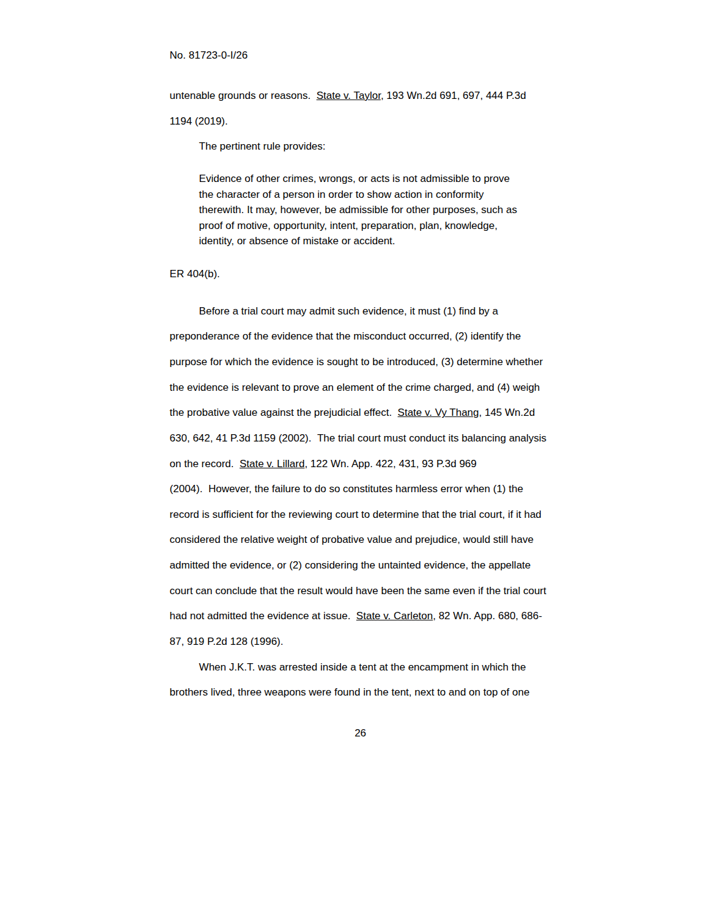No. 81723-0-I/26
untenable grounds or reasons. State v. Taylor, 193 Wn.2d 691, 697, 444 P.3d 1194 (2019).
The pertinent rule provides:
Evidence of other crimes, wrongs, or acts is not admissible to prove the character of a person in order to show action in conformity therewith. It may, however, be admissible for other purposes, such as proof of motive, opportunity, intent, preparation, plan, knowledge, identity, or absence of mistake or accident.
ER 404(b).
Before a trial court may admit such evidence, it must (1) find by a preponderance of the evidence that the misconduct occurred, (2) identify the purpose for which the evidence is sought to be introduced, (3) determine whether the evidence is relevant to prove an element of the crime charged, and (4) weigh the probative value against the prejudicial effect. State v. Vy Thang, 145 Wn.2d 630, 642, 41 P.3d 1159 (2002). The trial court must conduct its balancing analysis on the record. State v. Lillard, 122 Wn. App. 422, 431, 93 P.3d 969 (2004). However, the failure to do so constitutes harmless error when (1) the record is sufficient for the reviewing court to determine that the trial court, if it had considered the relative weight of probative value and prejudice, would still have admitted the evidence, or (2) considering the untainted evidence, the appellate court can conclude that the result would have been the same even if the trial court had not admitted the evidence at issue. State v. Carleton, 82 Wn. App. 680, 686-87, 919 P.2d 128 (1996).
When J.K.T. was arrested inside a tent at the encampment in which the brothers lived, three weapons were found in the tent, next to and on top of one
26